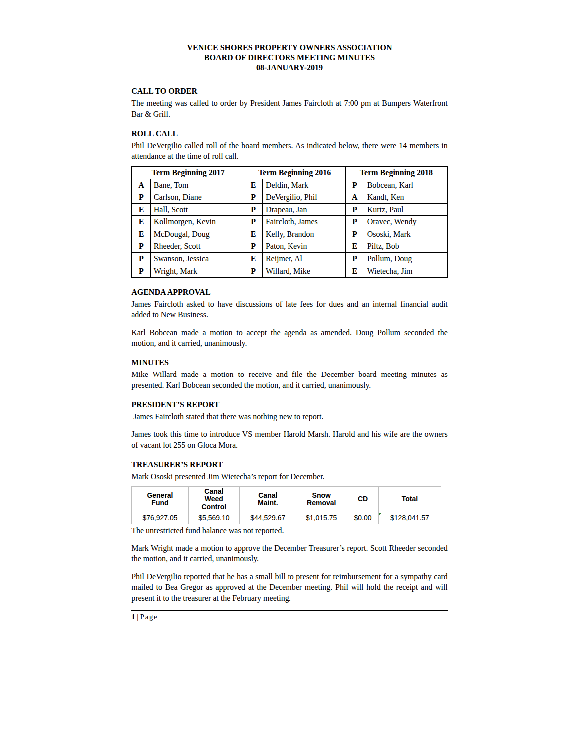Venice Shores Property Owners Association
Board of Directors Meeting Minutes
08-January-2019
Call to Order
The meeting was called to order by President James Faircloth at 7:00 pm at Bumpers Waterfront Bar & Grill.
Roll Call
Phil DeVergilio called roll of the board members. As indicated below, there were 14 members in attendance at the time of roll call.
| Term Beginning 2017 | Term Beginning 2016 | Term Beginning 2018 |
| --- | --- | --- |
| A | Bane, Tom | E | Deldin, Mark | P | Bobcean, Karl |
| P | Carlson, Diane | P | DeVergilio, Phil | A | Kandt, Ken |
| E | Hall, Scott | P | Drapeau, Jan | P | Kurtz, Paul |
| E | Kollmorgen, Kevin | P | Faircloth, James | P | Oravec, Wendy |
| E | McDougal, Doug | E | Kelly, Brandon | P | Ososki, Mark |
| P | Rheeder, Scott | P | Paton, Kevin | E | Piltz, Bob |
| P | Swanson, Jessica | E | Reijmer, Al | P | Pollum, Doug |
| P | Wright, Mark | P | Willard, Mike | E | Wietecha, Jim |
Agenda Approval
James Faircloth asked to have discussions of late fees for dues and an internal financial audit added to New Business.
Karl Bobcean made a motion to accept the agenda as amended. Doug Pollum seconded the motion, and it carried, unanimously.
Minutes
Mike Willard made a motion to receive and file the December board meeting minutes as presented. Karl Bobcean seconded the motion, and it carried, unanimously.
President’s Report
James Faircloth stated that there was nothing new to report.
James took this time to introduce VS member Harold Marsh. Harold and his wife are the owners of vacant lot 255 on Gloca Mora.
Treasurer’s Report
Mark Ososki presented Jim Wietecha’s report for December.
| General Fund | Canal Weed Control | Canal Maint. | Snow Removal | CD | Total | |
| --- | --- | --- | --- | --- | --- | --- |
| $76,927.05 | $5,569.10 | $44,529.67 | $1,015.75 | $0.00 | $128,041.57 | |
The unrestricted fund balance was not reported.
Mark Wright made a motion to approve the December Treasurer’s report. Scott Rheeder seconded the motion, and it carried, unanimously.
Phil DeVergilio reported that he has a small bill to present for reimbursement for a sympathy card mailed to Bea Gregor as approved at the December meeting. Phil will hold the receipt and will present it to the treasurer at the February meeting.
1 | Page